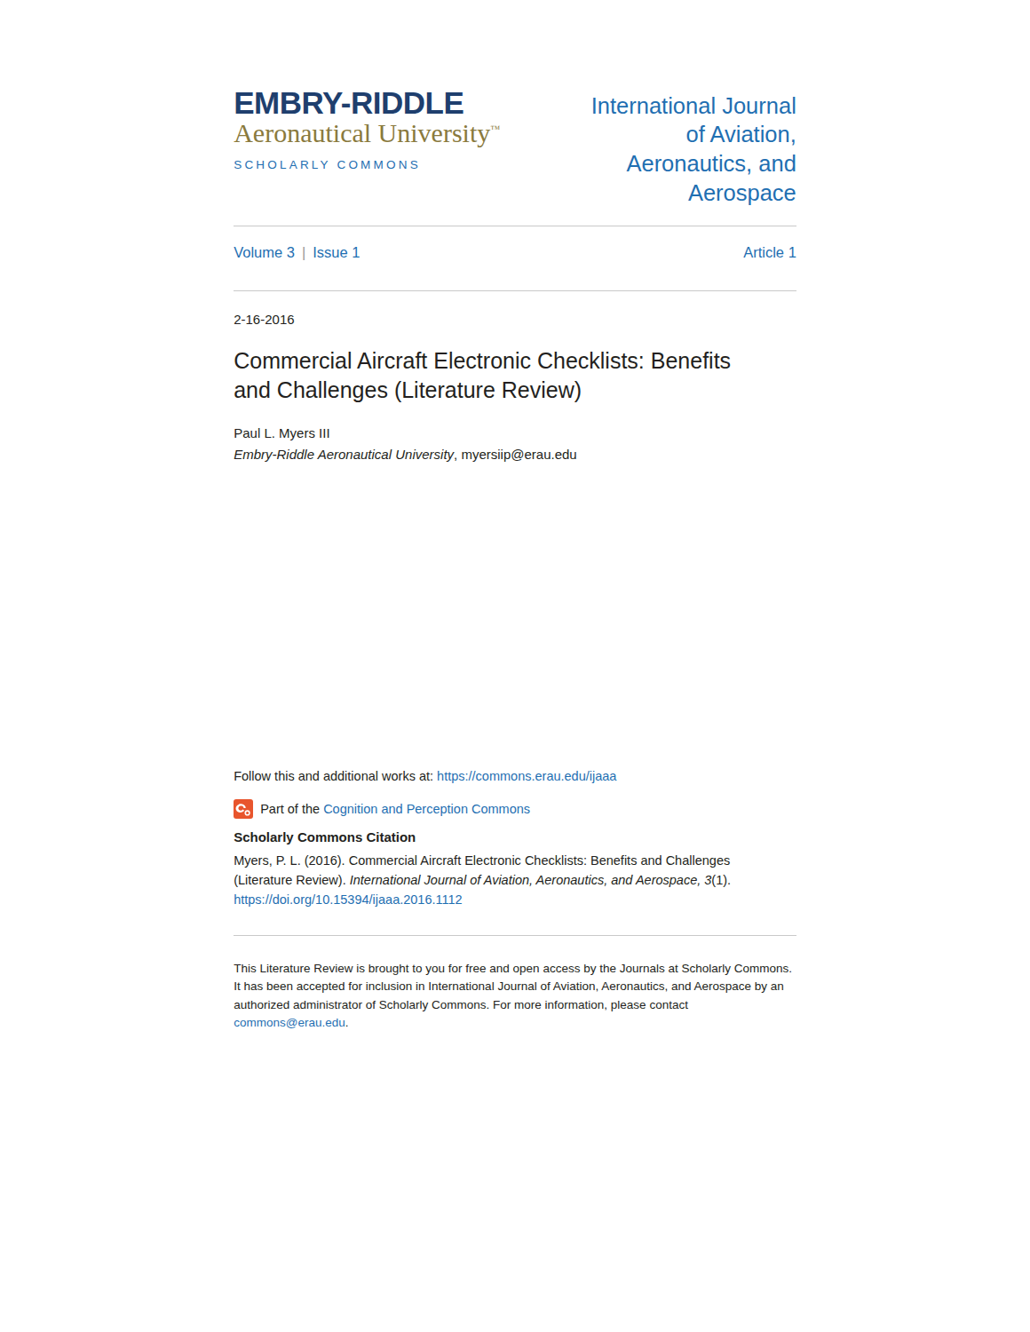EMBRY-RIDDLE
Aeronautical University™
SCHOLARLY COMMONS
International Journal of Aviation,
Aeronautics, and Aerospace
Volume 3|Issue 1
Article 1
2-16-2016
Commercial Aircraft Electronic Checklists: Benefits and Challenges (Literature Review)
Paul L. Myers III
Embry-Riddle Aeronautical University, myersiip@erau.edu
Follow this and additional works at: https://commons.erau.edu/ijaaa
Part of the Cognition and Perception Commons
Scholarly Commons Citation
Myers, P. L. (2016). Commercial Aircraft Electronic Checklists: Benefits and Challenges (Literature Review). International Journal of Aviation, Aeronautics, and Aerospace, 3(1). https://doi.org/10.15394/ijaaa.2016.1112
This Literature Review is brought to you for free and open access by the Journals at Scholarly Commons. It has been accepted for inclusion in International Journal of Aviation, Aeronautics, and Aerospace by an authorized administrator of Scholarly Commons. For more information, please contact commons@erau.edu.